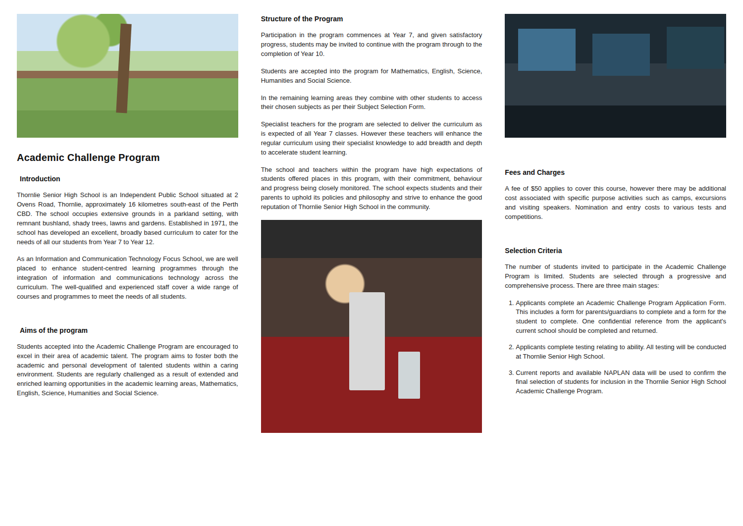Academic Challenge Program
Introduction
Thornlie Senior High School is an Independent Public School situated at 2 Ovens Road, Thornlie, approximately 16 kilometres south-east of the Perth CBD. The school occupies extensive grounds in a parkland setting, with remnant bushland, shady trees, lawns and gardens. Established in 1971, the school has developed an excellent, broadly based curriculum to cater for the needs of all our students from Year 7 to Year 12.
As an Information and Communication Technology Focus School, we are well placed to enhance student-centred learning programmes through the integration of information and communications technology across the curriculum. The well-qualified and experienced staff cover a wide range of courses and programmes to meet the needs of all students.
Aims of the program
Students accepted into the Academic Challenge Program are encouraged to excel in their area of academic talent. The program aims to foster both the academic and personal development of talented students within a caring environment. Students are regularly challenged as a result of extended and enriched learning opportunities in the academic learning areas, Mathematics, English, Science, Humanities and Social Science.
Structure of the Program
Participation in the program commences at Year 7, and given satisfactory progress, students may be invited to continue with the program through to the completion of Year 10.
Students are accepted into the program for Mathematics, English, Science, Humanities and Social Science.
In the remaining learning areas they combine with other students to access their chosen subjects as per their Subject Selection Form.
Specialist teachers for the program are selected to deliver the curriculum as is expected of all Year 7 classes. However these teachers will enhance the regular curriculum using their specialist knowledge to add breadth and depth to accelerate student learning.
The school and teachers within the program have high expectations of students offered places in this program, with their commitment, behaviour and progress being closely monitored. The school expects students and their parents to uphold its policies and philosophy and strive to enhance the good reputation of Thornlie Senior High School in the community.
Fees and Charges
A fee of $50 applies to cover this course, however there may be additional cost associated with specific purpose activities such as camps, excursions and visiting speakers. Nomination and entry costs to various tests and competitions.
Selection Criteria
The number of students invited to participate in the Academic Challenge Program is limited. Students are selected through a progressive and comprehensive process. There are three main stages:
Applicants complete an Academic Challenge Program Application Form. This includes a form for parents/guardians to complete and a form for the student to complete. One confidential reference from the applicant's current school should be completed and returned.
Applicants complete testing relating to ability. All testing will be conducted at Thornlie Senior High School.
Current reports and available NAPLAN data will be used to confirm the final selection of students for inclusion in the Thornlie Senior High School Academic Challenge Program.